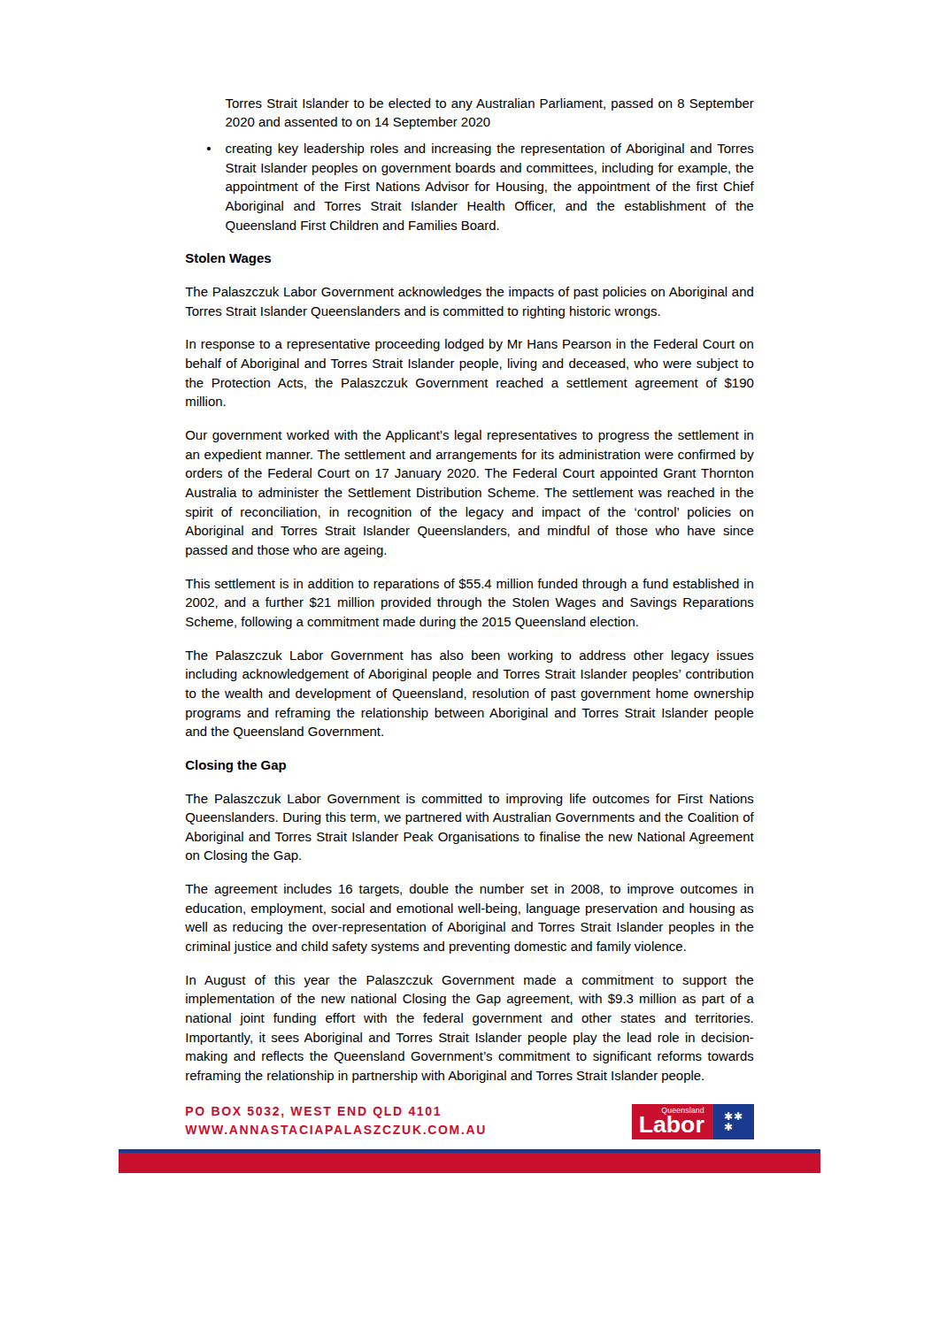Torres Strait Islander to be elected to any Australian Parliament, passed on 8 September 2020 and assented to on 14 September 2020
creating key leadership roles and increasing the representation of Aboriginal and Torres Strait Islander peoples on government boards and committees, including for example, the appointment of the First Nations Advisor for Housing, the appointment of the first Chief Aboriginal and Torres Strait Islander Health Officer, and the establishment of the Queensland First Children and Families Board.
Stolen Wages
The Palaszczuk Labor Government acknowledges the impacts of past policies on Aboriginal and Torres Strait Islander Queenslanders and is committed to righting historic wrongs.
In response to a representative proceeding lodged by Mr Hans Pearson in the Federal Court on behalf of Aboriginal and Torres Strait Islander people, living and deceased, who were subject to the Protection Acts, the Palaszczuk Government reached a settlement agreement of $190 million.
Our government worked with the Applicant’s legal representatives to progress the settlement in an expedient manner. The settlement and arrangements for its administration were confirmed by orders of the Federal Court on 17 January 2020. The Federal Court appointed Grant Thornton Australia to administer the Settlement Distribution Scheme. The settlement was reached in the spirit of reconciliation, in recognition of the legacy and impact of the ‘control’ policies on Aboriginal and Torres Strait Islander Queenslanders, and mindful of those who have since passed and those who are ageing.
This settlement is in addition to reparations of $55.4 million funded through a fund established in 2002, and a further $21 million provided through the Stolen Wages and Savings Reparations Scheme, following a commitment made during the 2015 Queensland election.
The Palaszczuk Labor Government has also been working to address other legacy issues including acknowledgement of Aboriginal people and Torres Strait Islander peoples’ contribution to the wealth and development of Queensland, resolution of past government home ownership programs and reframing the relationship between Aboriginal and Torres Strait Islander people and the Queensland Government.
Closing the Gap
The Palaszczuk Labor Government is committed to improving life outcomes for First Nations Queenslanders. During this term, we partnered with Australian Governments and the Coalition of Aboriginal and Torres Strait Islander Peak Organisations to finalise the new National Agreement on Closing the Gap.
The agreement includes 16 targets, double the number set in 2008, to improve outcomes in education, employment, social and emotional well-being, language preservation and housing as well as reducing the over-representation of Aboriginal and Torres Strait Islander peoples in the criminal justice and child safety systems and preventing domestic and family violence.
In August of this year the Palaszczuk Government made a commitment to support the implementation of the new national Closing the Gap agreement, with $9.3 million as part of a national joint funding effort with the federal government and other states and territories. Importantly, it sees Aboriginal and Torres Strait Islander people play the lead role in decision-making and reflects the Queensland Government’s commitment to significant reforms towards reframing the relationship in partnership with Aboriginal and Torres Strait Islander people.
PO BOX 5032, WEST END QLD 4101
WWW.ANNASTACIAPALASZCZUK.COM.AU
Queensland Labor
✱✱
✱